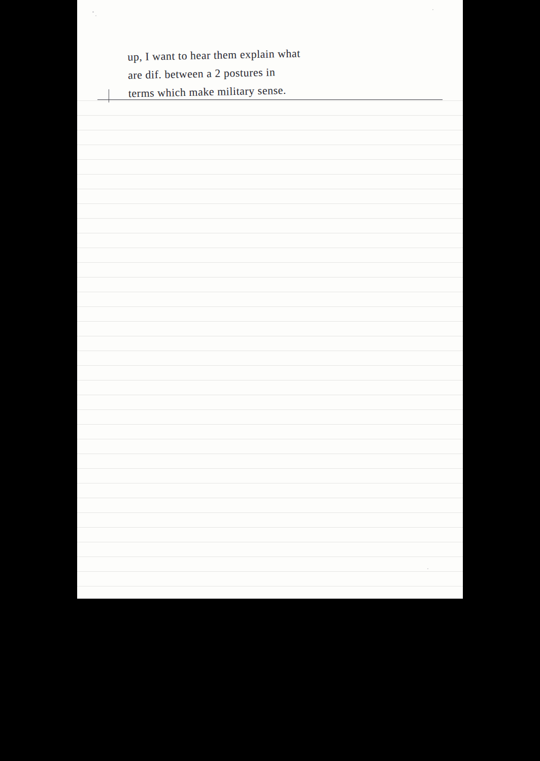up, I want to hear them explain what
are dif. between a 2 postures in
terms which make military sense.